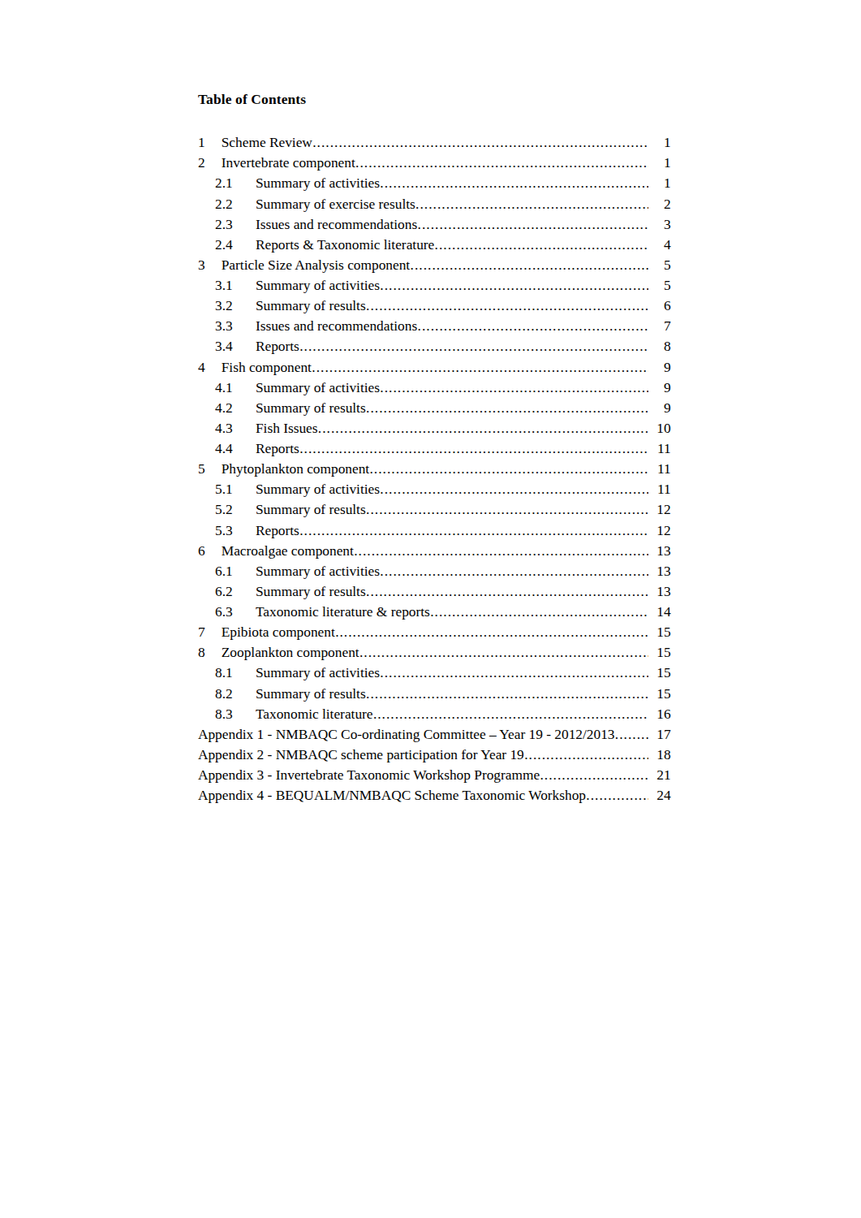Table of Contents
1 Scheme Review ................................................................................................. 1
2 Invertebrate component ............................................................................................. 1
2.1 Summary of activities ......................................................................................... 1
2.2 Summary of exercise results ............................................................................. 2
2.3 Issues and recommendations ............................................................................. 3
2.4 Reports & Taxonomic literature ....................................................................... 4
3 Particle Size Analysis component ............................................................................. 5
3.1 Summary of activities ......................................................................................... 5
3.2 Summary of results ............................................................................................. 6
3.3 Issues and recommendations ............................................................................. 7
3.4 Reports ............................................................................................................. 8
4 Fish component ................................................................................................. 9
4.1 Summary of activities ......................................................................................... 9
4.2 Summary of results ............................................................................................. 9
4.3 Fish Issues ....................................................................................................... 10
4.4 Reports ............................................................................................................. 11
5 Phytoplankton component ....................................................................................... 11
5.1 Summary of activities ......................................................................................... 11
5.2 Summary of results ............................................................................................. 12
5.3 Reports ............................................................................................................. 12
6 Macroalgae component ............................................................................................. 13
6.1 Summary of activities ......................................................................................... 13
6.2 Summary of results ............................................................................................. 13
6.3 Taxonomic literature & reports ....................................................................... 14
7 Epibiota component ............................................................................................. 15
8 Zooplankton component ....................................................................................... 15
8.1 Summary of activities ......................................................................................... 15
8.2 Summary of results ............................................................................................. 15
8.3 Taxonomic literature ......................................................................................... 16
Appendix 1 - NMBAQC Co-ordinating Committee – Year 19 - 2012/2013 .................. 17
Appendix 2 - NMBAQC scheme participation for Year 19 ........................................... 18
Appendix 3 - Invertebrate Taxonomic Workshop Programme ........................................ 21
Appendix 4 - BEQUALM/NMBAQC Scheme Taxonomic Workshop .......................... 24